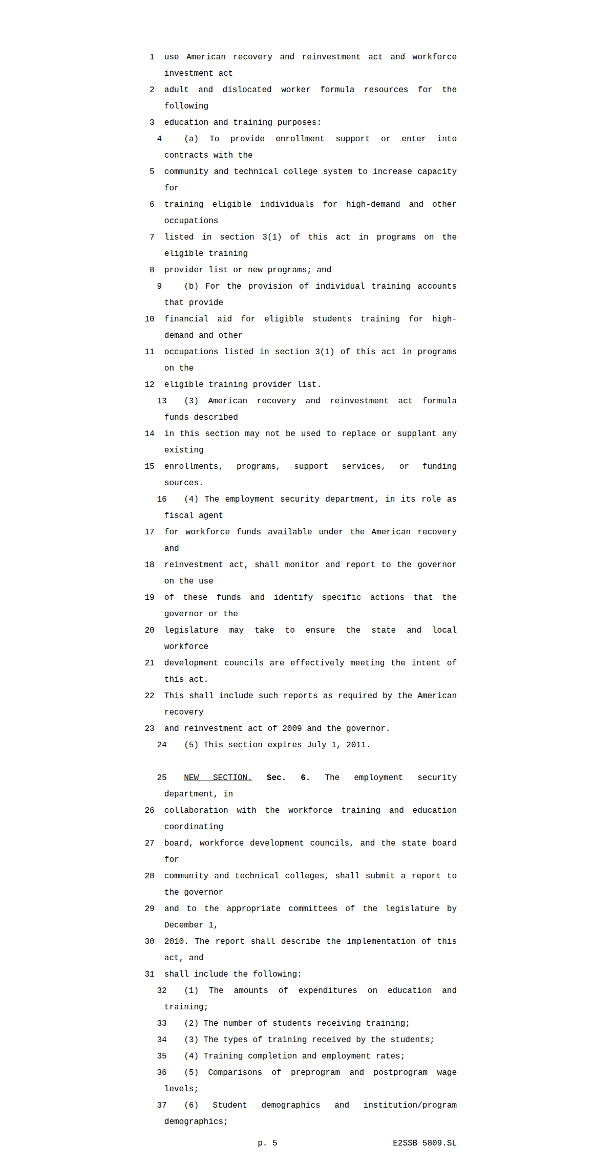use American recovery and reinvestment act and workforce investment act
adult and dislocated worker formula resources for the following
education and training purposes:
(a) To provide enrollment support or enter into contracts with the
community and technical college system to increase capacity for
training eligible individuals for high-demand and other occupations
listed in section 3(1) of this act in programs on the eligible training
provider list or new programs; and
(b) For the provision of individual training accounts that provide
financial aid for eligible students training for high-demand and other
occupations listed in section 3(1) of this act in programs on the
eligible training provider list.
(3) American recovery and reinvestment act formula funds described
in this section may not be used to replace or supplant any existing
enrollments, programs, support services, or funding sources.
(4) The employment security department, in its role as fiscal agent
for workforce funds available under the American recovery and
reinvestment act, shall monitor and report to the governor on the use
of these funds and identify specific actions that the governor or the
legislature may take to ensure the state and local workforce
development councils are effectively meeting the intent of this act.
This shall include such reports as required by the American recovery
and reinvestment act of 2009 and the governor.
(5) This section expires July 1, 2011.
NEW SECTION. Sec. 6. The employment security department, in
collaboration with the workforce training and education coordinating
board, workforce development councils, and the state board for
community and technical colleges, shall submit a report to the governor
and to the appropriate committees of the legislature by December 1,
2010. The report shall describe the implementation of this act, and
shall include the following:
(1) The amounts of expenditures on education and training;
(2) The number of students receiving training;
(3) The types of training received by the students;
(4) Training completion and employment rates;
(5) Comparisons of preprogram and postprogram wage levels;
(6) Student demographics and institution/program demographics;
p. 5 E2SSB 5809.SL